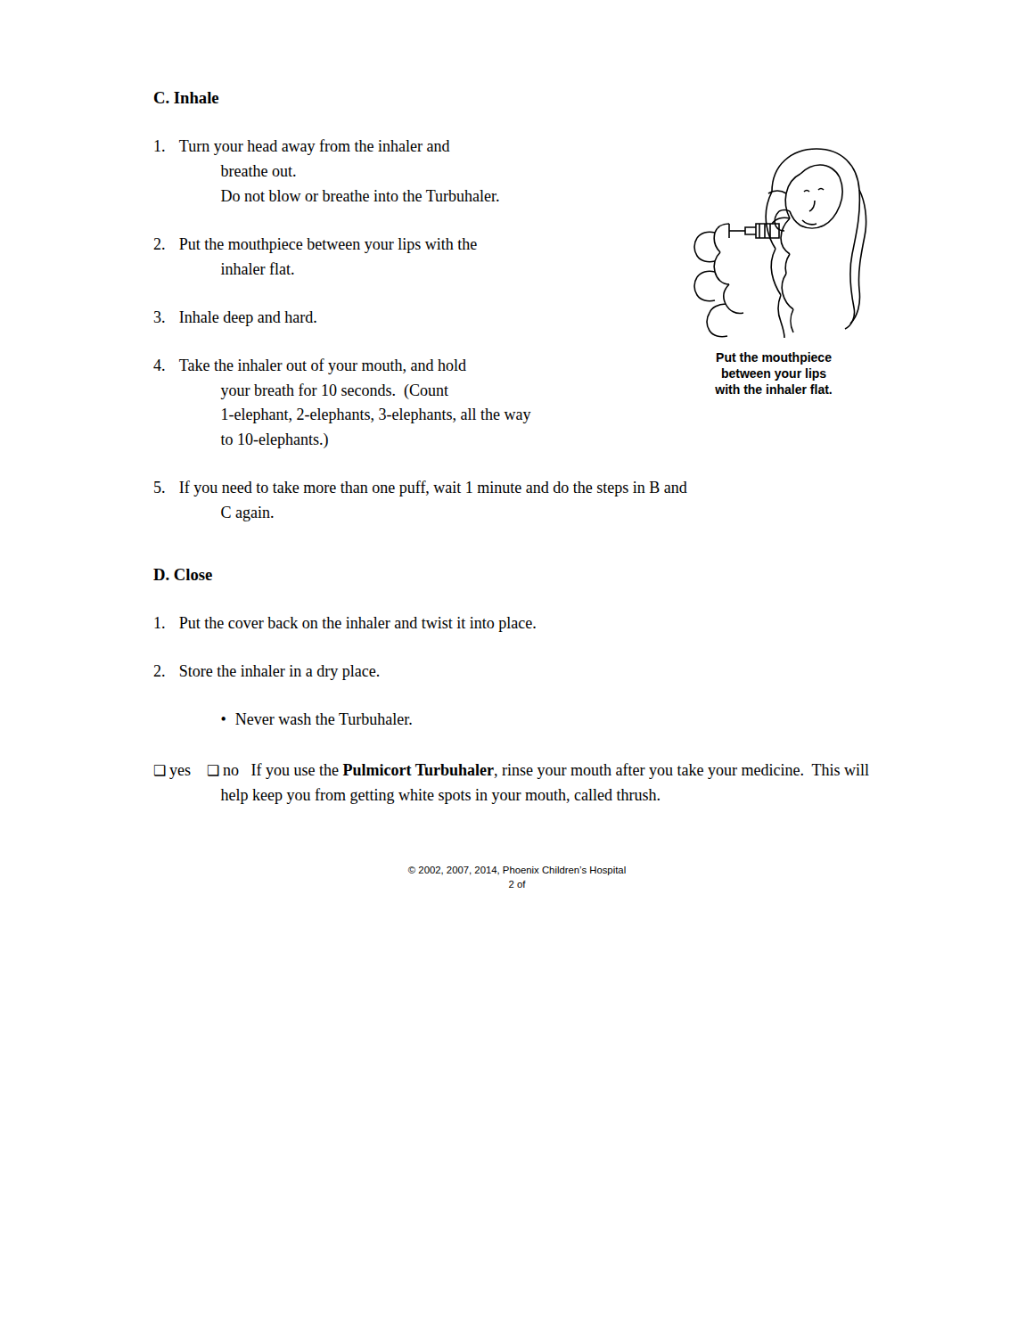C. Inhale
Put the mouthpiece
between your lips
with the inhaler flat.
Turn your head away from the inhaler and breathe out. Do not blow or breathe into the Turbuhaler.
Put the mouthpiece between your lips with the inhaler flat.
Inhale deep and hard.
Take the inhaler out of your mouth, and hold your breath for 10 seconds. (Count 1-elephant, 2-elephants, 3-elephants, all the way to 10-elephants.)
If you need to take more than one puff, wait 1 minute and do the steps in B and C again.
D. Close
Put the cover back on the inhaler and twist it into place.
Store the inhaler in a dry place.
Never wash the Turbuhaler.
❑yes ❑no If you use the Pulmicort Turbuhaler, rinse your mouth after you take your medicine. This will help keep you from getting white spots in your mouth, called thrush.
© 2002, 2007, 2014, Phoenix Children’s Hospital
2 of